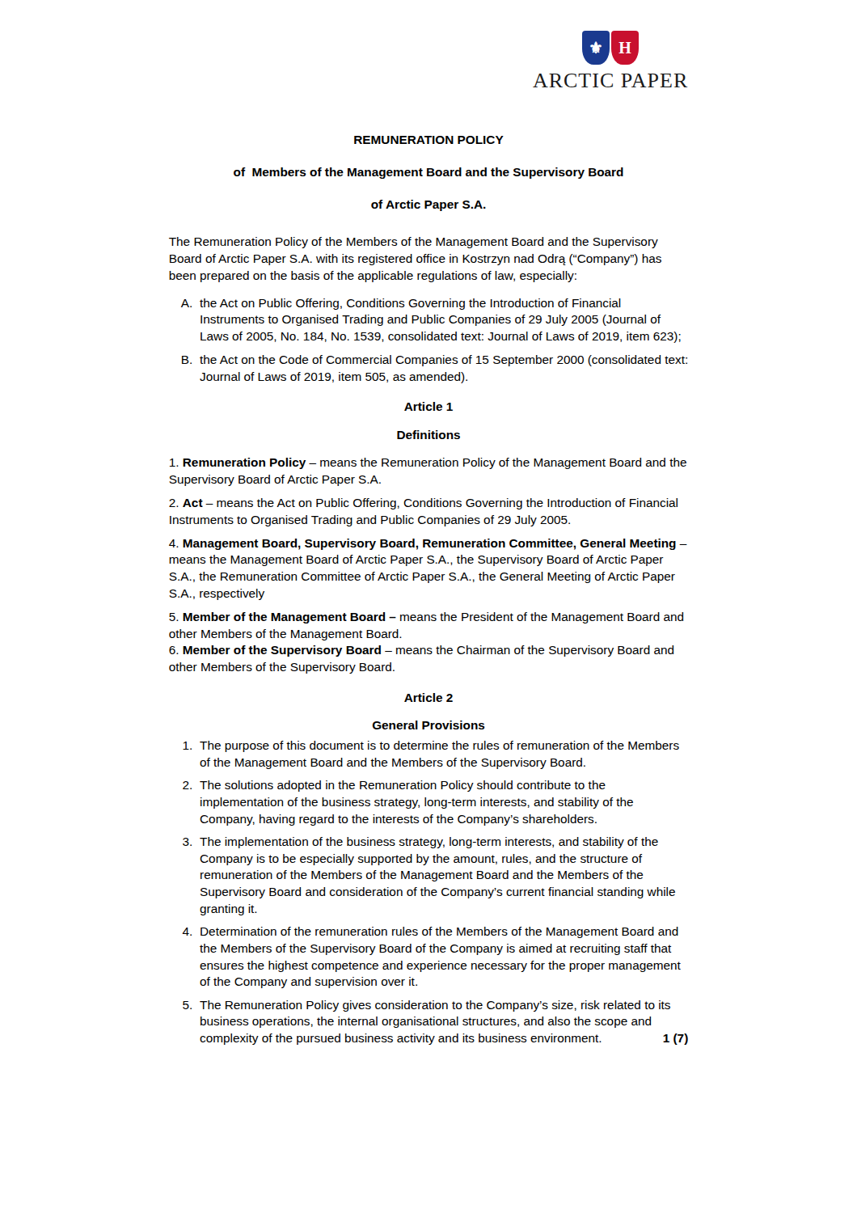⚜ H
ARCTIC PAPER
REMUNERATION POLICY of Members of the Management Board and the Supervisory Board of Arctic Paper S.A.
The Remuneration Policy of the Members of the Management Board and the Supervisory Board of Arctic Paper S.A. with its registered office in Kostrzyn nad Odrą (“Company”) has been prepared on the basis of the applicable regulations of law, especially:
the Act on Public Offering, Conditions Governing the Introduction of Financial Instruments to Organised Trading and Public Companies of 29 July 2005 (Journal of Laws of 2005, No. 184, No. 1539, consolidated text: Journal of Laws of 2019, item 623);
the Act on the Code of Commercial Companies of 15 September 2000 (consolidated text: Journal of Laws of 2019, item 505, as amended).
Article 1
Definitions
1. Remuneration Policy – means the Remuneration Policy of the Management Board and the Supervisory Board of Arctic Paper S.A.
2. Act – means the Act on Public Offering, Conditions Governing the Introduction of Financial Instruments to Organised Trading and Public Companies of 29 July 2005.
4. Management Board, Supervisory Board, Remuneration Committee, General Meeting – means the Management Board of Arctic Paper S.A., the Supervisory Board of Arctic Paper S.A., the Remuneration Committee of Arctic Paper S.A., the General Meeting of Arctic Paper S.A., respectively
5. Member of the Management Board – means the President of the Management Board and other Members of the Management Board.
6. Member of the Supervisory Board – means the Chairman of the Supervisory Board and other Members of the Supervisory Board.
Article 2
General Provisions
The purpose of this document is to determine the rules of remuneration of the Members of the Management Board and the Members of the Supervisory Board.
The solutions adopted in the Remuneration Policy should contribute to the implementation of the business strategy, long-term interests, and stability of the Company, having regard to the interests of the Company’s shareholders.
The implementation of the business strategy, long-term interests, and stability of the Company is to be especially supported by the amount, rules, and the structure of remuneration of the Members of the Management Board and the Members of the Supervisory Board and consideration of the Company’s current financial standing while granting it.
Determination of the remuneration rules of the Members of the Management Board and the Members of the Supervisory Board of the Company is aimed at recruiting staff that ensures the highest competence and experience necessary for the proper management of the Company and supervision over it.
The Remuneration Policy gives consideration to the Company’s size, risk related to its business operations, the internal organisational structures, and also the scope and complexity of the pursued business activity and its business environment.
1 (7)